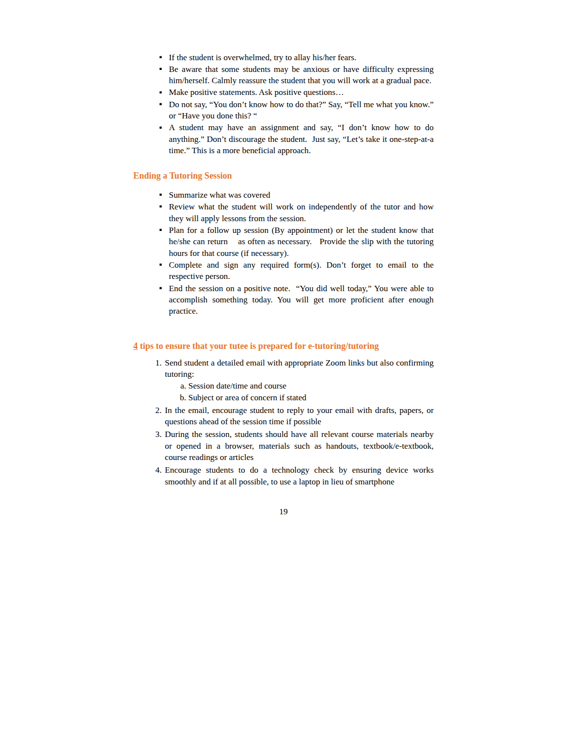If the student is overwhelmed, try to allay his/her fears.
Be aware that some students may be anxious or have difficulty expressing him/herself. Calmly reassure the student that you will work at a gradual pace.
Make positive statements. Ask positive questions…
Do not say, “You don’t know how to do that?” Say, “Tell me what you know.” or “Have you done this? “
A student may have an assignment and say, “I don’t know how to do anything.” Don’t discourage the student. Just say, “Let’s take it one-step-at-a time.” This is a more beneficial approach.
Ending a Tutoring Session
Summarize what was covered
Review what the student will work on independently of the tutor and how they will apply lessons from the session.
Plan for a follow up session (By appointment) or let the student know that he/she can return as often as necessary. Provide the slip with the tutoring hours for that course (if necessary).
Complete and sign any required form(s). Don’t forget to email to the respective person.
End the session on a positive note. “You did well today,” You were able to accomplish something today. You will get more proficient after enough practice.
4 tips to ensure that your tutee is prepared for e-tutoring/tutoring
Send student a detailed email with appropriate Zoom links but also confirming tutoring:
Session date/time and course
Subject or area of concern if stated
In the email, encourage student to reply to your email with drafts, papers, or questions ahead of the session time if possible
During the session, students should have all relevant course materials nearby or opened in a browser, materials such as handouts, textbook/e-textbook, course readings or articles
Encourage students to do a technology check by ensuring device works smoothly and if at all possible, to use a laptop in lieu of smartphone
19